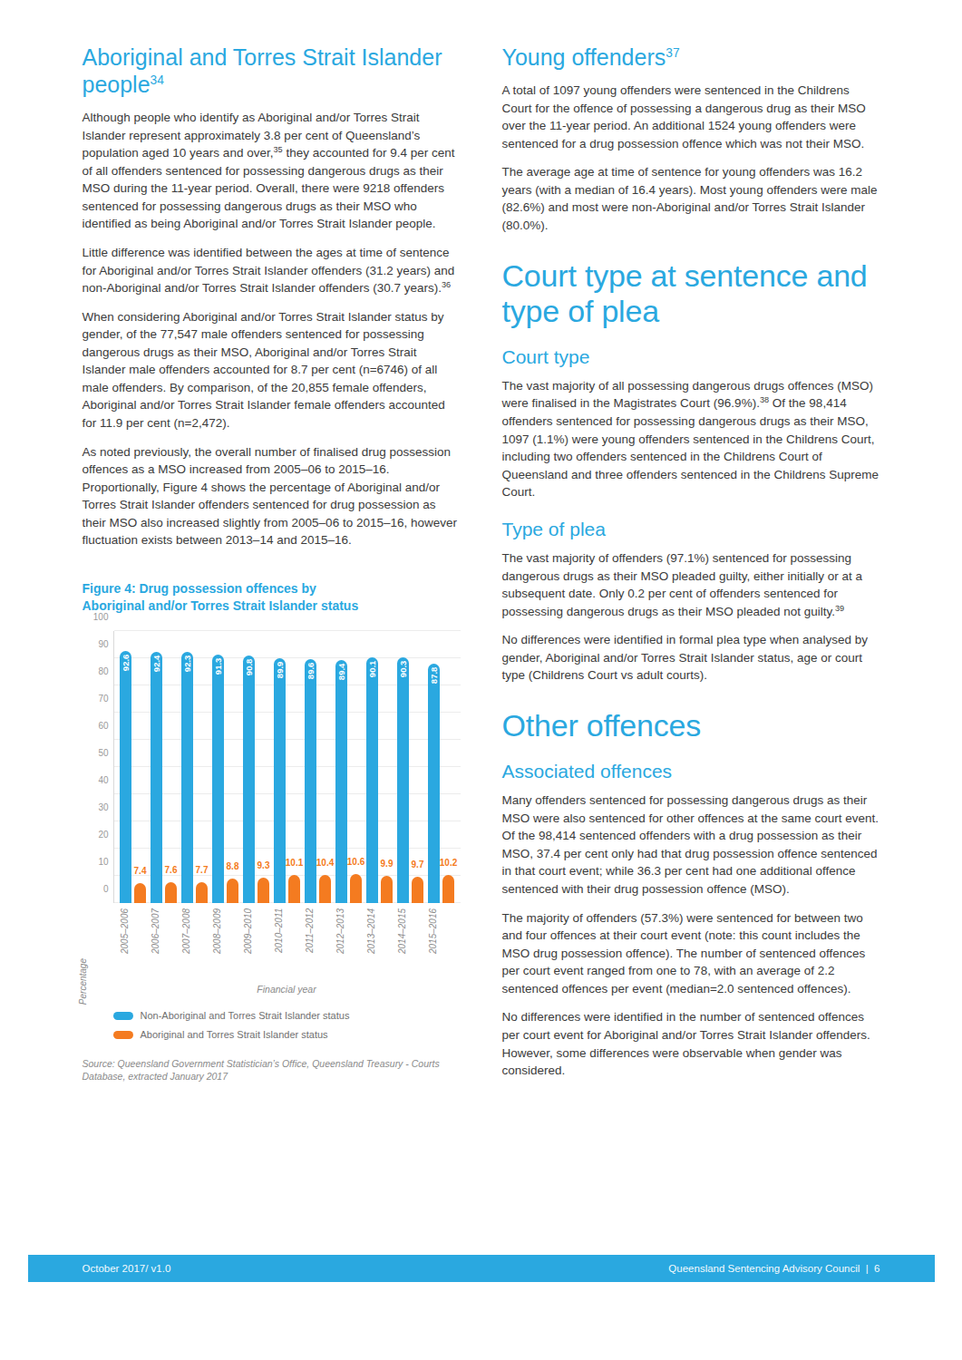Aboriginal and Torres Strait Islander people34
Although people who identify as Aboriginal and/or Torres Strait Islander represent approximately 3.8 per cent of Queensland’s population aged 10 years and over,35 they accounted for 9.4 per cent of all offenders sentenced for possessing dangerous drugs as their MSO during the 11-year period. Overall, there were 9218 offenders sentenced for possessing dangerous drugs as their MSO who identified as being Aboriginal and/or Torres Strait Islander people.
Little difference was identified between the ages at time of sentence for Aboriginal and/or Torres Strait Islander offenders (31.2 years) and non-Aboriginal and/or Torres Strait Islander offenders (30.7 years).36
When considering Aboriginal and/or Torres Strait Islander status by gender, of the 77,547 male offenders sentenced for possessing dangerous drugs as their MSO, Aboriginal and/or Torres Strait Islander male offenders accounted for 8.7 per cent (n=6746) of all male offenders. By comparison, of the 20,855 female offenders, Aboriginal and/or Torres Strait Islander female offenders accounted for 11.9 per cent (n=2,472).
As noted previously, the overall number of finalised drug possession offences as a MSO increased from 2005–06 to 2015–16. Proportionally, Figure 4 shows the percentage of Aboriginal and/or Torres Strait Islander offenders sentenced for drug possession as their MSO also increased slightly from 2005–06 to 2015–16, however fluctuation exists between 2013–14 and 2015–16.
Figure 4: Drug possession offences by
Aboriginal and/or Torres Strait Islander status
0
10
20
30
40
50
60
70
80
90
100
92.6
7.4
92.4
7.6
92.3
7.7
91.3
8.8
90.8
9.3
89.9
10.1
89.6
10.4
89.4
10.6
90.1
9.9
90.3
9.7
87.8
10.2
2005–2006
2006–2007
2007–2008
2008–2009
2009–2010
2010–2011
2011–2012
2012–2013
2013–2014
2014–2015
2015–2016
Percentage
Financial year
Non-Aboriginal and Torres Strait Islander status
Aboriginal and Torres Strait Islander status
Source: Queensland Government Statistician’s Office, Queensland Treasury - Courts Database, extracted January 2017
Young offenders37
A total of 1097 young offenders were sentenced in the Childrens Court for the offence of possessing a dangerous drug as their MSO over the 11-year period. An additional 1524 young offenders were sentenced for a drug possession offence which was not their MSO.
The average age at time of sentence for young offenders was 16.2 years (with a median of 16.4 years). Most young offenders were male (82.6%) and most were non-Aboriginal and/or Torres Strait Islander (80.0%).
Court type at sentence and type of plea
Court type
The vast majority of all possessing dangerous drugs offences (MSO) were finalised in the Magistrates Court (96.9%).38 Of the 98,414 offenders sentenced for possessing dangerous drugs as their MSO, 1097 (1.1%) were young offenders sentenced in the Childrens Court, including two offenders sentenced in the Childrens Court of Queensland and three offenders sentenced in the Childrens Supreme Court.
Type of plea
The vast majority of offenders (97.1%) sentenced for possessing dangerous drugs as their MSO pleaded guilty, either initially or at a subsequent date. Only 0.2 per cent of offenders sentenced for possessing dangerous drugs as their MSO pleaded not guilty.39
No differences were identified in formal plea type when analysed by gender, Aboriginal and/or Torres Strait Islander status, age or court type (Childrens Court vs adult courts).
Other offences
Associated offences
Many offenders sentenced for possessing dangerous drugs as their MSO were also sentenced for other offences at the same court event. Of the 98,414 sentenced offenders with a drug possession as their MSO, 37.4 per cent only had that drug possession offence sentenced in that court event; while 36.3 per cent had one additional offence sentenced with their drug possession offence (MSO).
The majority of offenders (57.3%) were sentenced for between two and four offences at their court event (note: this count includes the MSO drug possession offence). The number of sentenced offences per court event ranged from one to 78, with an average of 2.2 sentenced offences per event (median=2.0 sentenced offences).
No differences were identified in the number of sentenced offences per court event for Aboriginal and/or Torres Strait Islander offenders. However, some differences were observable when gender was considered.
October 2017/ v1.0
Queensland Sentencing Advisory Council | 6